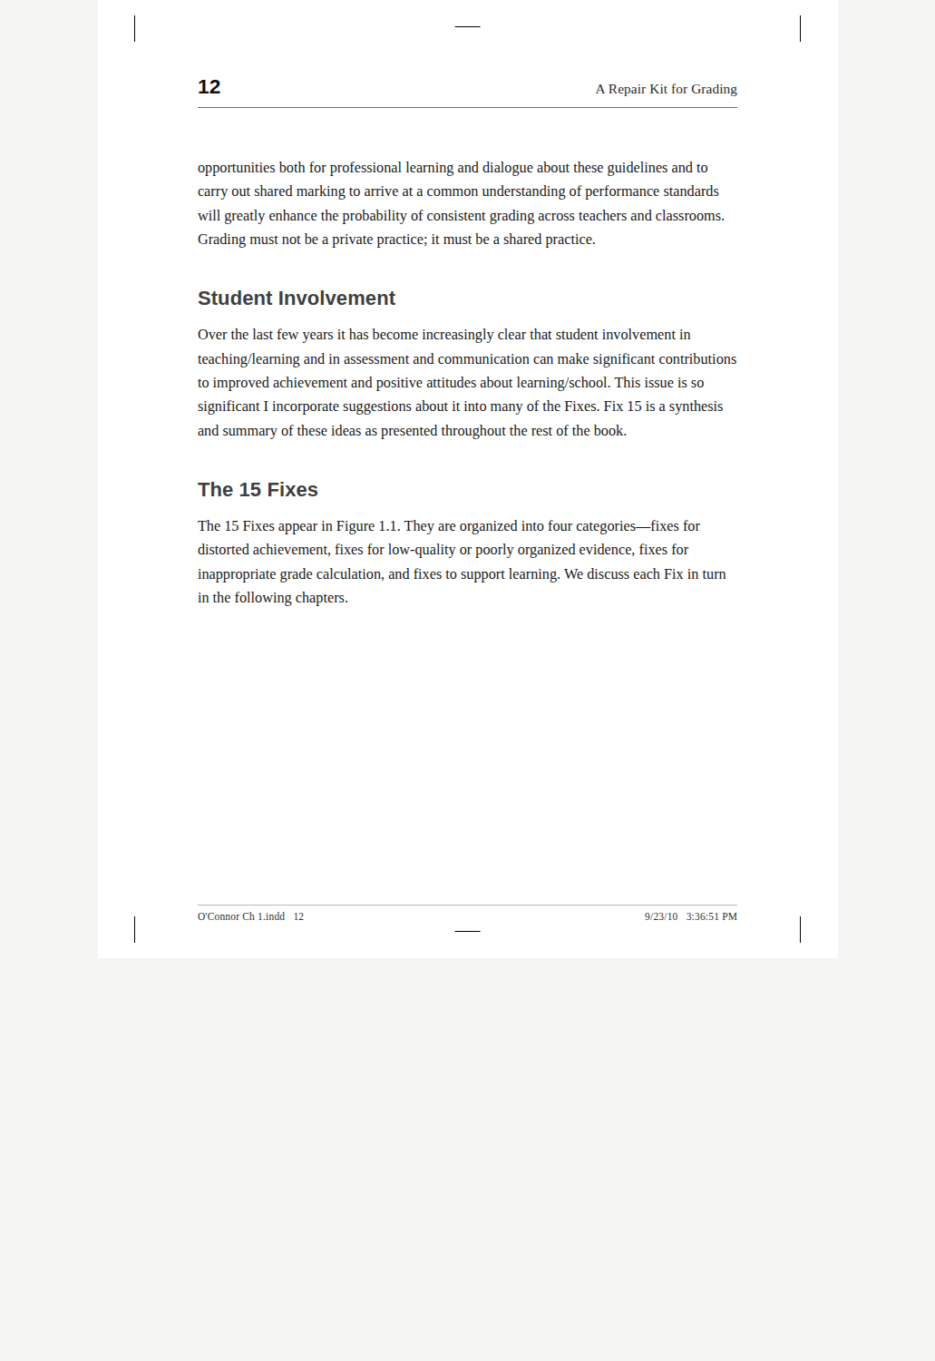12 A Repair Kit for Grading
opportunities both for professional learning and dialogue about these guidelines and to carry out shared marking to arrive at a common understanding of performance standards will greatly enhance the probability of consistent grading across teachers and classrooms. Grading must not be a private practice; it must be a shared practice.
Student Involvement
Over the last few years it has become increasingly clear that student involvement in teaching/learning and in assessment and communication can make significant contributions to improved achievement and positive attitudes about learning/school. This issue is so significant I incorporate suggestions about it into many of the Fixes. Fix 15 is a synthesis and summary of these ideas as presented throughout the rest of the book.
The 15 Fixes
The 15 Fixes appear in Figure 1.1. They are organized into four categories—fixes for distorted achievement, fixes for low-quality or poorly organized evidence, fixes for inappropriate grade calculation, and fixes to support learning. We discuss each Fix in turn in the following chapters.
O'Connor Ch 1.indd 12 9/23/10 3:36:51 PM